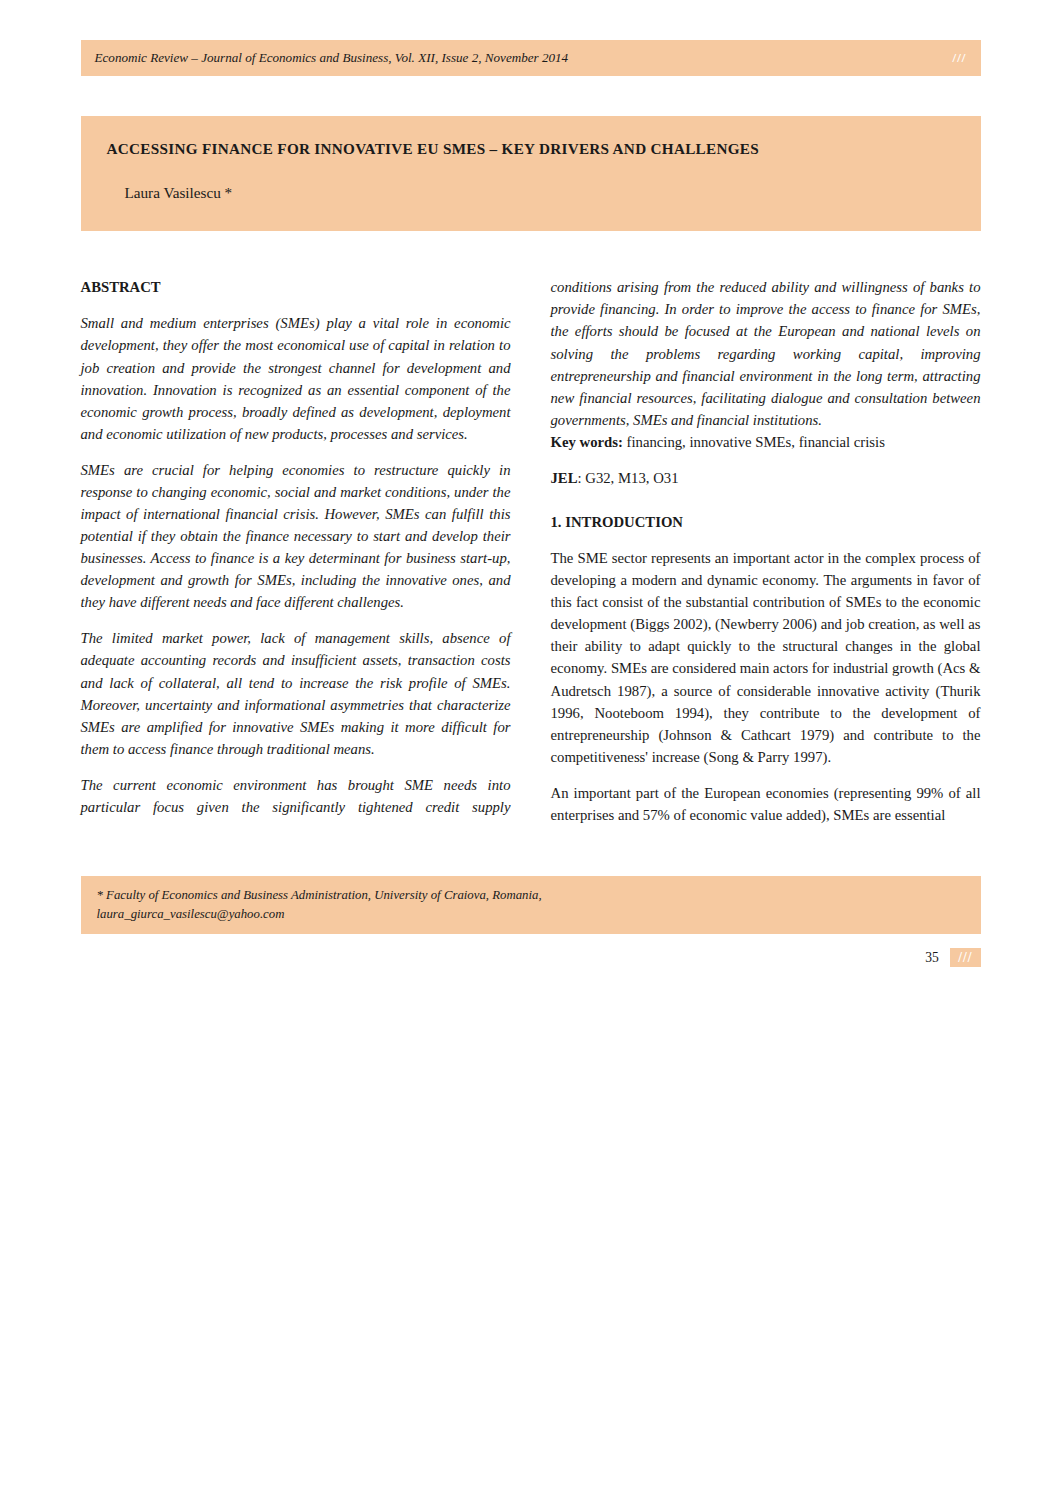Economic Review – Journal of Economics and Business, Vol. XII, Issue 2, November 2014 ///
Accessing Finance for Innovative EU SMEs – Key Drivers and Challenges
Laura Vasilescu *
Abstract
Small and medium enterprises (SMEs) play a vital role in economic development, they offer the most economical use of capital in relation to job creation and provide the strongest channel for development and innovation. Innovation is recognized as an essential component of the economic growth process, broadly defined as development, deployment and economic utilization of new products, processes and services.
SMEs are crucial for helping economies to restructure quickly in response to changing economic, social and market conditions, under the impact of international financial crisis. However, SMEs can fulfill this potential if they obtain the finance necessary to start and develop their businesses. Access to finance is a key determinant for business start-up, development and growth for SMEs, including the innovative ones, and they have different needs and face different challenges.
The limited market power, lack of management skills, absence of adequate accounting records and insufficient assets, transaction costs and lack of collateral, all tend to increase the risk profile of SMEs. Moreover, uncertainty and informational asymmetries that characterize SMEs are amplified for innovative SMEs making it more difficult for them to access finance through traditional means.
The current economic environment has brought SME needs into particular focus given the significantly tightened credit supply conditions arising from the reduced ability and willingness of banks to provide financing. In order to improve the access to finance for SMEs, the efforts should be focused at the European and national levels on solving the problems regarding working capital, improving entrepreneurship and financial environment in the long term, attracting new financial resources, facilitating dialogue and consultation between governments, SMEs and financial institutions.
Key words: financing, innovative SMEs, financial crisis
JEL: G32, M13, O31
1. INTRODUCTION
The SME sector represents an important actor in the complex process of developing a modern and dynamic economy. The arguments in favor of this fact consist of the substantial contribution of SMEs to the economic development (Biggs 2002), (Newberry 2006) and job creation, as well as their ability to adapt quickly to the structural changes in the global economy. SMEs are considered main actors for industrial growth (Acs & Audretsch 1987), a source of considerable innovative activity (Thurik 1996, Nooteboom 1994), they contribute to the development of entrepreneurship (Johnson & Cathcart 1979) and contribute to the competitiveness' increase (Song & Parry 1997).
An important part of the European economies (representing 99% of all enterprises and 57% of economic value added), SMEs are essential
* Faculty of Economics and Business Administration, University of Craiova, Romania,
laura_giurca_vasilescu@yahoo.com
35 ///